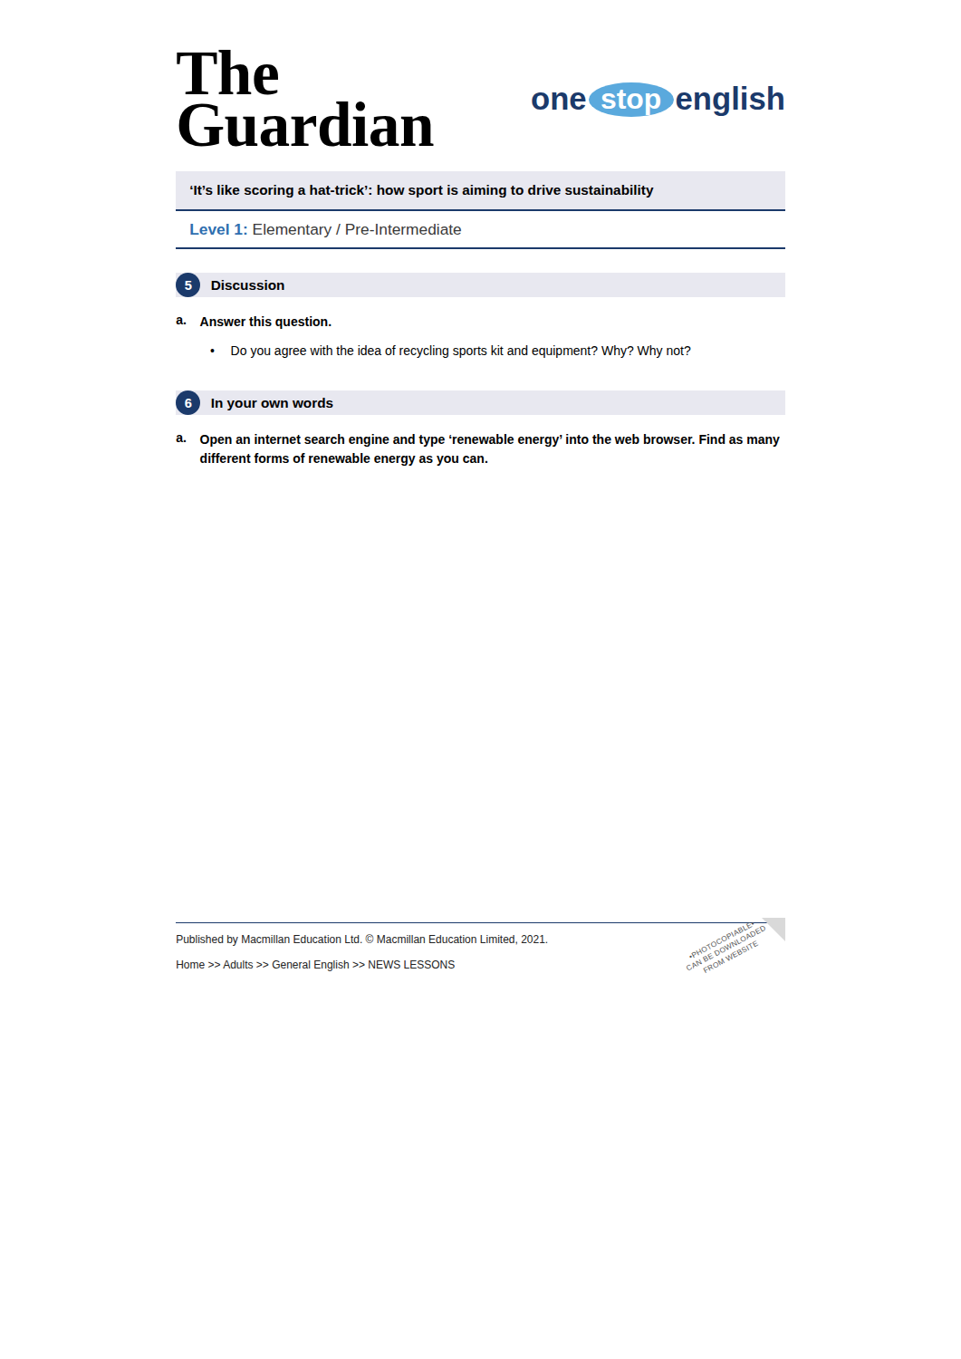The Guardian
one stop english
‘It’s like scoring a hat-trick’: how sport is aiming to drive sustainability
Level 1: Elementary / Pre-Intermediate
5
Discussion
a.
Answer this question.
•
Do you agree with the idea of recycling sports kit and equipment? Why? Why not?
6
In your own words
a.
Open an internet search engine and type ‘renewable energy’ into the web browser. Find as many different forms of renewable energy as you can.
Published by Macmillan Education Ltd. © Macmillan Education Limited, 2021.
Home >> Adults >> General English >> NEWS LESSONS
•PHOTOCOPIABLE•
CAN BE DOWNLOADED
FROM WEBSITE